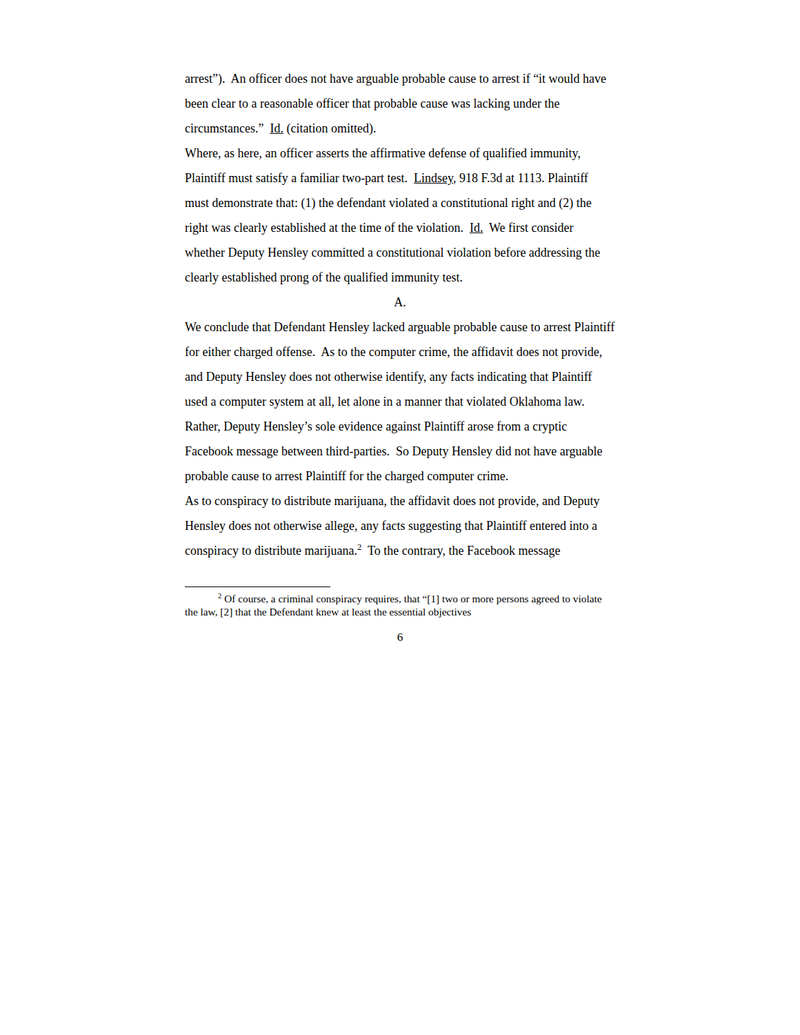arrest”). An officer does not have arguable probable cause to arrest if “it would have been clear to a reasonable officer that probable cause was lacking under the circumstances.” Id. (citation omitted).
Where, as here, an officer asserts the affirmative defense of qualified immunity, Plaintiff must satisfy a familiar two-part test. Lindsey, 918 F.3d at 1113. Plaintiff must demonstrate that: (1) the defendant violated a constitutional right and (2) the right was clearly established at the time of the violation. Id. We first consider whether Deputy Hensley committed a constitutional violation before addressing the clearly established prong of the qualified immunity test.
A.
We conclude that Defendant Hensley lacked arguable probable cause to arrest Plaintiff for either charged offense. As to the computer crime, the affidavit does not provide, and Deputy Hensley does not otherwise identify, any facts indicating that Plaintiff used a computer system at all, let alone in a manner that violated Oklahoma law. Rather, Deputy Hensley’s sole evidence against Plaintiff arose from a cryptic Facebook message between third-parties. So Deputy Hensley did not have arguable probable cause to arrest Plaintiff for the charged computer crime.
As to conspiracy to distribute marijuana, the affidavit does not provide, and Deputy Hensley does not otherwise allege, any facts suggesting that Plaintiff entered into a conspiracy to distribute marijuana.2 To the contrary, the Facebook message
2 Of course, a criminal conspiracy requires, that “[1] two or more persons agreed to violate the law, [2] that the Defendant knew at least the essential objectives
6